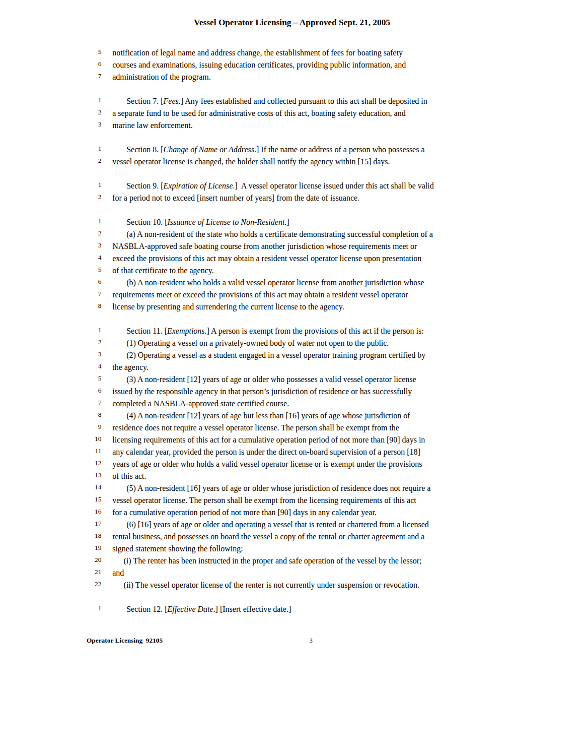Vessel Operator Licensing – Approved Sept. 21, 2005
notification of legal name and address change, the establishment of fees for boating safety
courses and examinations, issuing education certificates, providing public information, and
administration of the program.
Section 7. [Fees.] Any fees established and collected pursuant to this act shall be deposited in
a separate fund to be used for administrative costs of this act, boating safety education, and
marine law enforcement.
Section 8. [Change of Name or Address.] If the name or address of a person who possesses a
vessel operator license is changed, the holder shall notify the agency within [15] days.
Section 9. [Expiration of License.] A vessel operator license issued under this act shall be valid
for a period not to exceed [insert number of years] from the date of issuance.
Section 10. [Issuance of License to Non-Resident.]
(a) A non-resident of the state who holds a certificate demonstrating successful completion of a
NASBLA-approved safe boating course from another jurisdiction whose requirements meet or
exceed the provisions of this act may obtain a resident vessel operator license upon presentation
of that certificate to the agency.
(b) A non-resident who holds a valid vessel operator license from another jurisdiction whose
requirements meet or exceed the provisions of this act may obtain a resident vessel operator
license by presenting and surrendering the current license to the agency.
Section 11. [Exemptions.] A person is exempt from the provisions of this act if the person is:
(1) Operating a vessel on a privately-owned body of water not open to the public.
(2) Operating a vessel as a student engaged in a vessel operator training program certified by
the agency.
(3) A non-resident [12] years of age or older who possesses a valid vessel operator license
issued by the responsible agency in that person’s jurisdiction of residence or has successfully
completed a NASBLA-approved state certified course.
(4) A non-resident [12] years of age but less than [16] years of age whose jurisdiction of
residence does not require a vessel operator license. The person shall be exempt from the
licensing requirements of this act for a cumulative operation period of not more than [90] days in
any calendar year, provided the person is under the direct on-board supervision of a person [18]
years of age or older who holds a valid vessel operator license or is exempt under the provisions
of this act.
(5) A non-resident [16] years of age or older whose jurisdiction of residence does not require a
vessel operator license. The person shall be exempt from the licensing requirements of this act
for a cumulative operation period of not more than [90] days in any calendar year.
(6) [16] years of age or older and operating a vessel that is rented or chartered from a licensed
rental business, and possesses on board the vessel a copy of the rental or charter agreement and a
signed statement showing the following:
(i) The renter has been instructed in the proper and safe operation of the vessel by the lessor;
and
(ii) The vessel operator license of the renter is not currently under suspension or revocation.
Section 12. [Effective Date.] [Insert effective date.]
Operator Licensing 92105 3